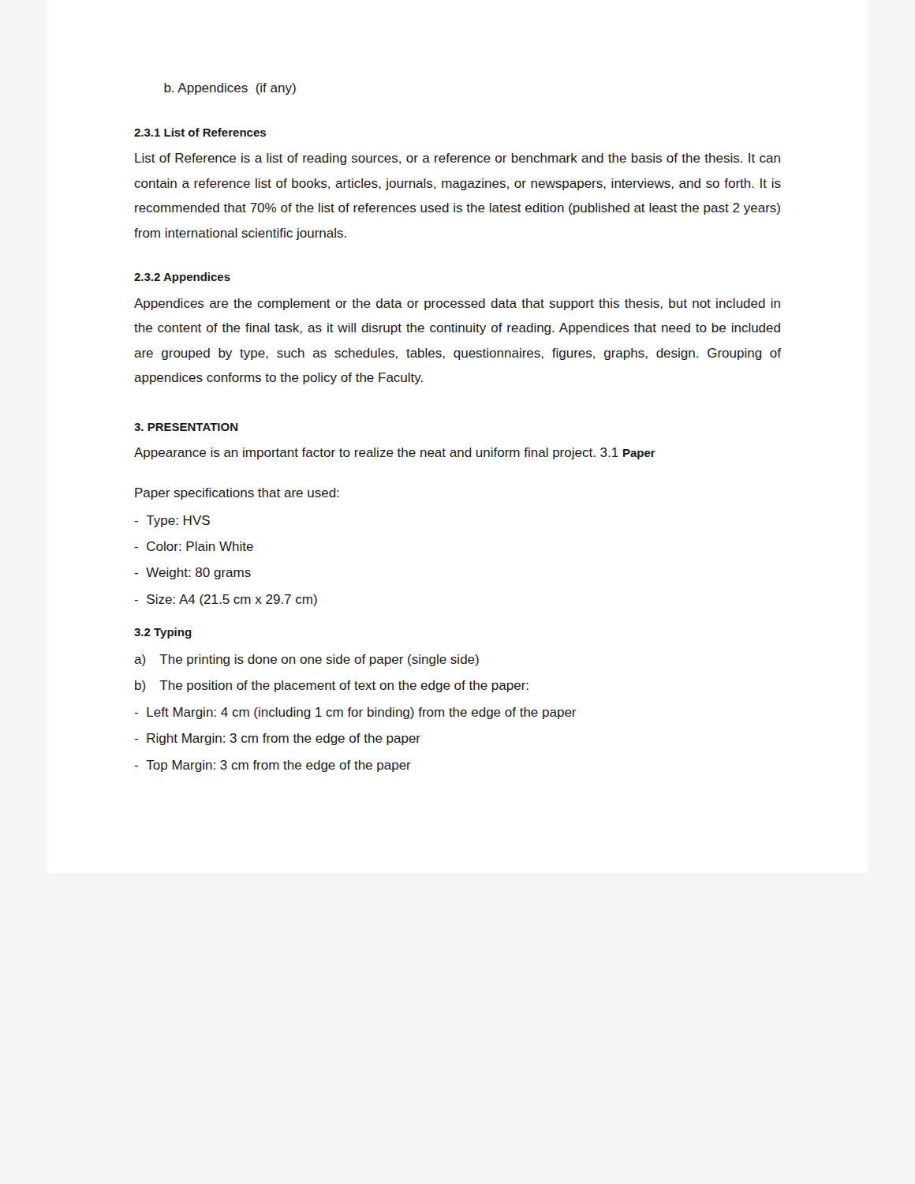b. Appendices (if any)
2.3.1 List of References
List of Reference is a list of reading sources, or a reference or benchmark and the basis of the thesis. It can contain a reference list of books, articles, journals, magazines, or newspapers, interviews, and so forth. It is recommended that 70% of the list of references used is the latest edition (published at least the past 2 years) from international scientific journals.
2.3.2 Appendices
Appendices are the complement or the data or processed data that support this thesis, but not included in the content of the final task, as it will disrupt the continuity of reading. Appendices that need to be included are grouped by type, such as schedules, tables, questionnaires, figures, graphs, design. Grouping of appendices conforms to the policy of the Faculty.
3. PRESENTATION
Appearance is an important factor to realize the neat and uniform final project. 3.1 Paper
Paper specifications that are used:
Type: HVS
Color: Plain White
Weight: 80 grams
Size: A4 (21.5 cm x 29.7 cm)
3.2 Typing
The printing is done on one side of paper (single side)
The position of the placement of text on the edge of the paper:
Left Margin: 4 cm (including 1 cm for binding) from the edge of the paper
Right Margin: 3 cm from the edge of the paper
Top Margin: 3 cm from the edge of the paper